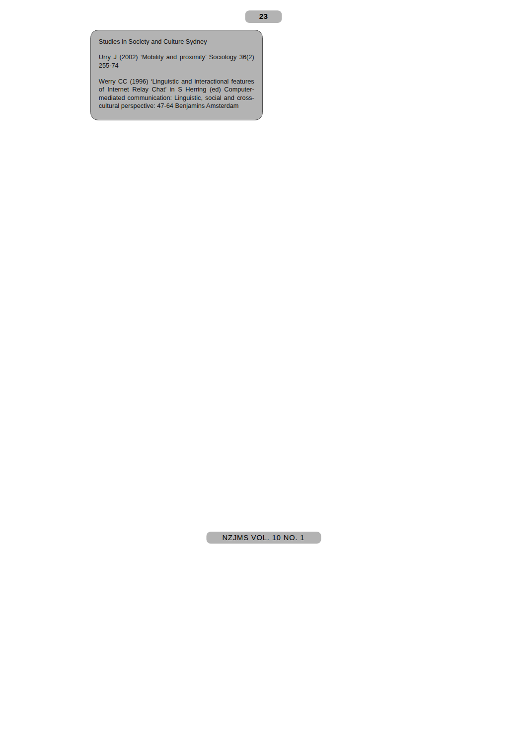23
Studies in Society and Culture Sydney
Urry J (2002) ‘Mobility and proximity’ Sociology 36(2) 255-74
Werry CC (1996) ‘Linguistic and interactional features of Internet Relay Chat’ in S Herring (ed) Computer-mediated communication: Linguistic, social and cross-cultural perspective: 47-64 Benjamins Amsterdam
NZJMS VOL. 10 NO. 1